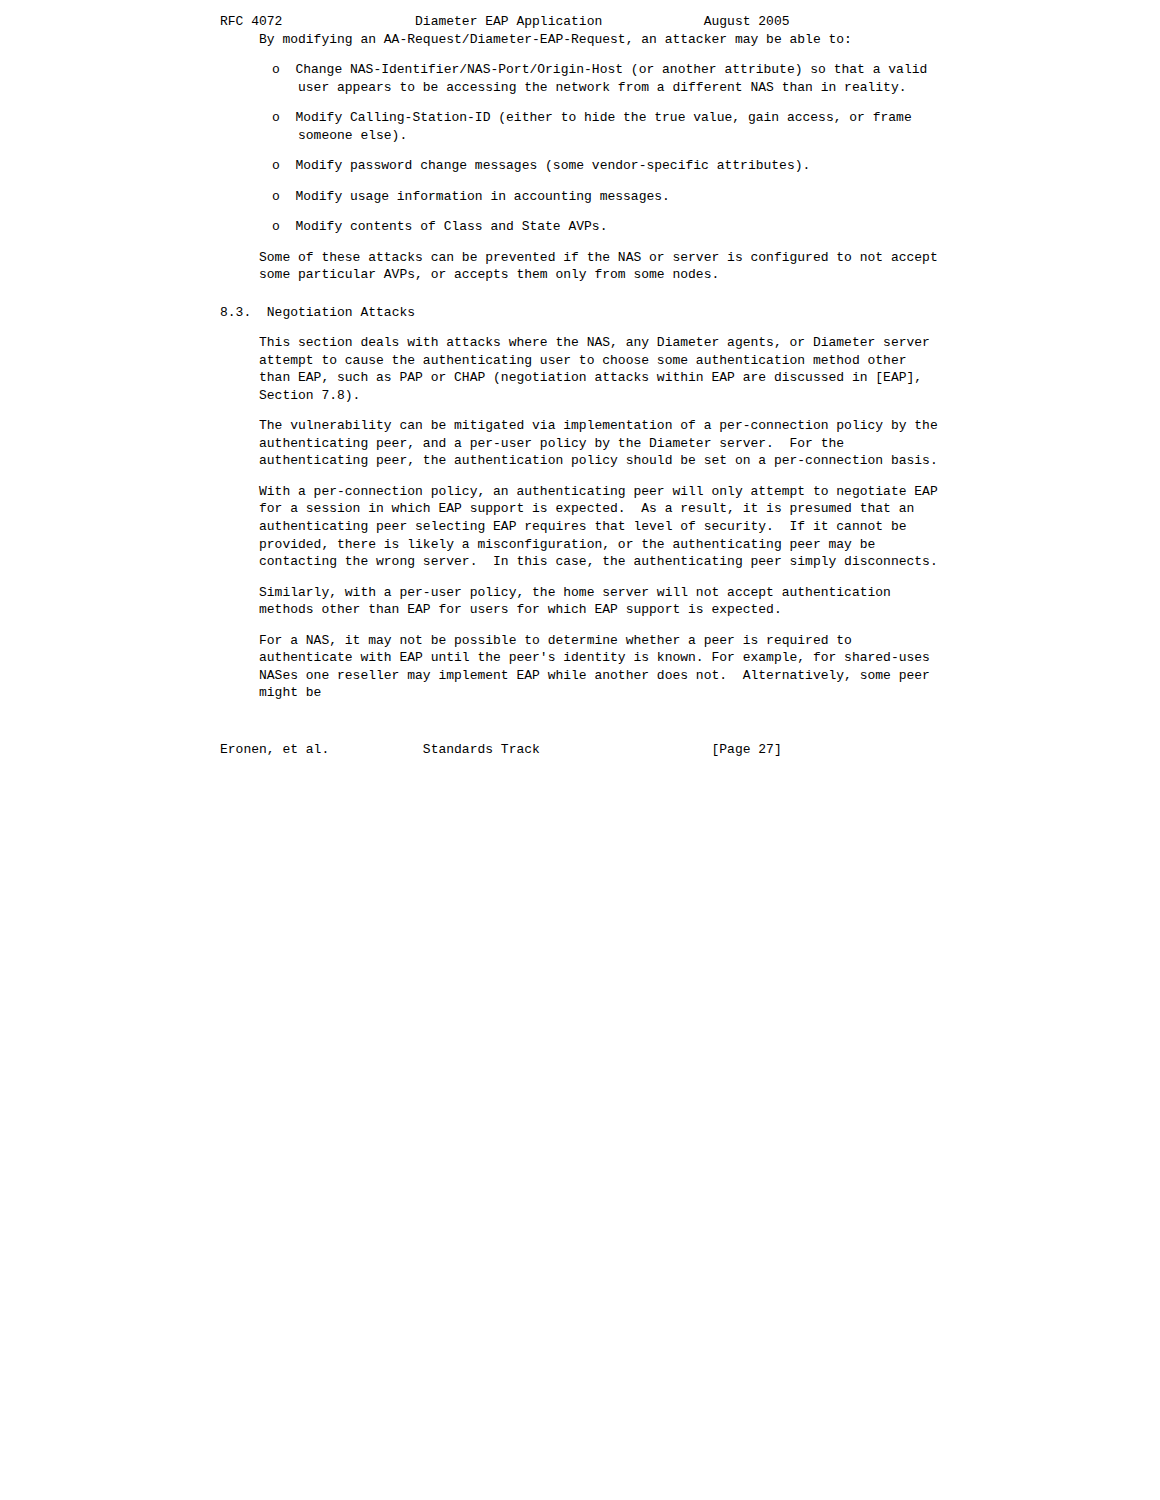RFC 4072 Diameter EAP Application August 2005
By modifying an AA-Request/Diameter-EAP-Request, an attacker may be able to:
Change NAS-Identifier/NAS-Port/Origin-Host (or another attribute) so that a valid user appears to be accessing the network from a different NAS than in reality.
Modify Calling-Station-ID (either to hide the true value, gain access, or frame someone else).
Modify password change messages (some vendor-specific attributes).
Modify usage information in accounting messages.
Modify contents of Class and State AVPs.
Some of these attacks can be prevented if the NAS or server is configured to not accept some particular AVPs, or accepts them only from some nodes.
8.3. Negotiation Attacks
This section deals with attacks where the NAS, any Diameter agents, or Diameter server attempt to cause the authenticating user to choose some authentication method other than EAP, such as PAP or CHAP (negotiation attacks within EAP are discussed in [EAP], Section 7.8).
The vulnerability can be mitigated via implementation of a per-connection policy by the authenticating peer, and a per-user policy by the Diameter server. For the authenticating peer, the authentication policy should be set on a per-connection basis.
With a per-connection policy, an authenticating peer will only attempt to negotiate EAP for a session in which EAP support is expected. As a result, it is presumed that an authenticating peer selecting EAP requires that level of security. If it cannot be provided, there is likely a misconfiguration, or the authenticating peer may be contacting the wrong server. In this case, the authenticating peer simply disconnects.
Similarly, with a per-user policy, the home server will not accept authentication methods other than EAP for users for which EAP support is expected.
For a NAS, it may not be possible to determine whether a peer is required to authenticate with EAP until the peer's identity is known. For example, for shared-uses NASes one reseller may implement EAP while another does not. Alternatively, some peer might be
Eronen, et al. Standards Track [Page 27]